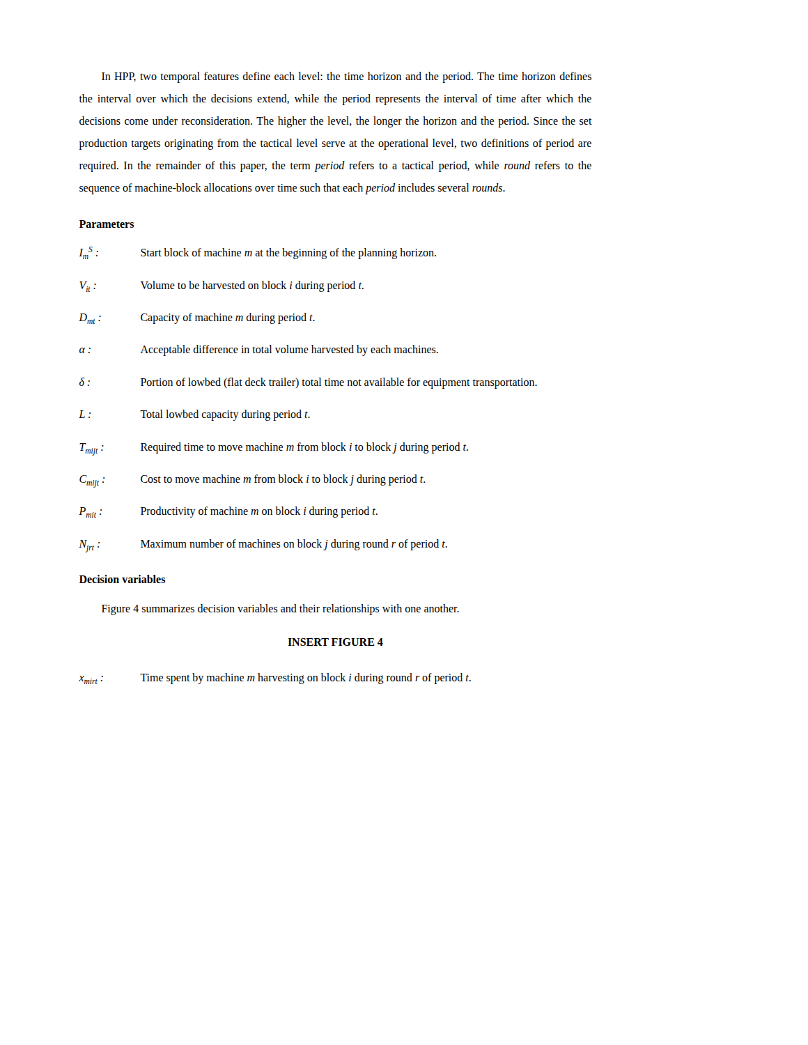In HPP, two temporal features define each level: the time horizon and the period. The time horizon defines the interval over which the decisions extend, while the period represents the interval of time after which the decisions come under reconsideration. The higher the level, the longer the horizon and the period. Since the set production targets originating from the tactical level serve at the operational level, two definitions of period are required. In the remainder of this paper, the term period refers to a tactical period, while round refers to the sequence of machine-block allocations over time such that each period includes several rounds.
Parameters
ImS :
Start block of machine m at the beginning of the planning horizon.
Vit :
Volume to be harvested on block i during period t.
Dmt :
Capacity of machine m during period t.
α :
Acceptable difference in total volume harvested by each machines.
δ :
Portion of lowbed (flat deck trailer) total time not available for equipment transportation.
L :
Total lowbed capacity during period t.
Tmijt :
Required time to move machine m from block i to block j during period t.
Cmijt :
Cost to move machine m from block i to block j during period t.
Pmit :
Productivity of machine m on block i during period t.
Njrt :
Maximum number of machines on block j during round r of period t.
Decision variables
Figure 4 summarizes decision variables and their relationships with one another.
INSERT FIGURE 4
xmirt :
Time spent by machine m harvesting on block i during round r of period t.